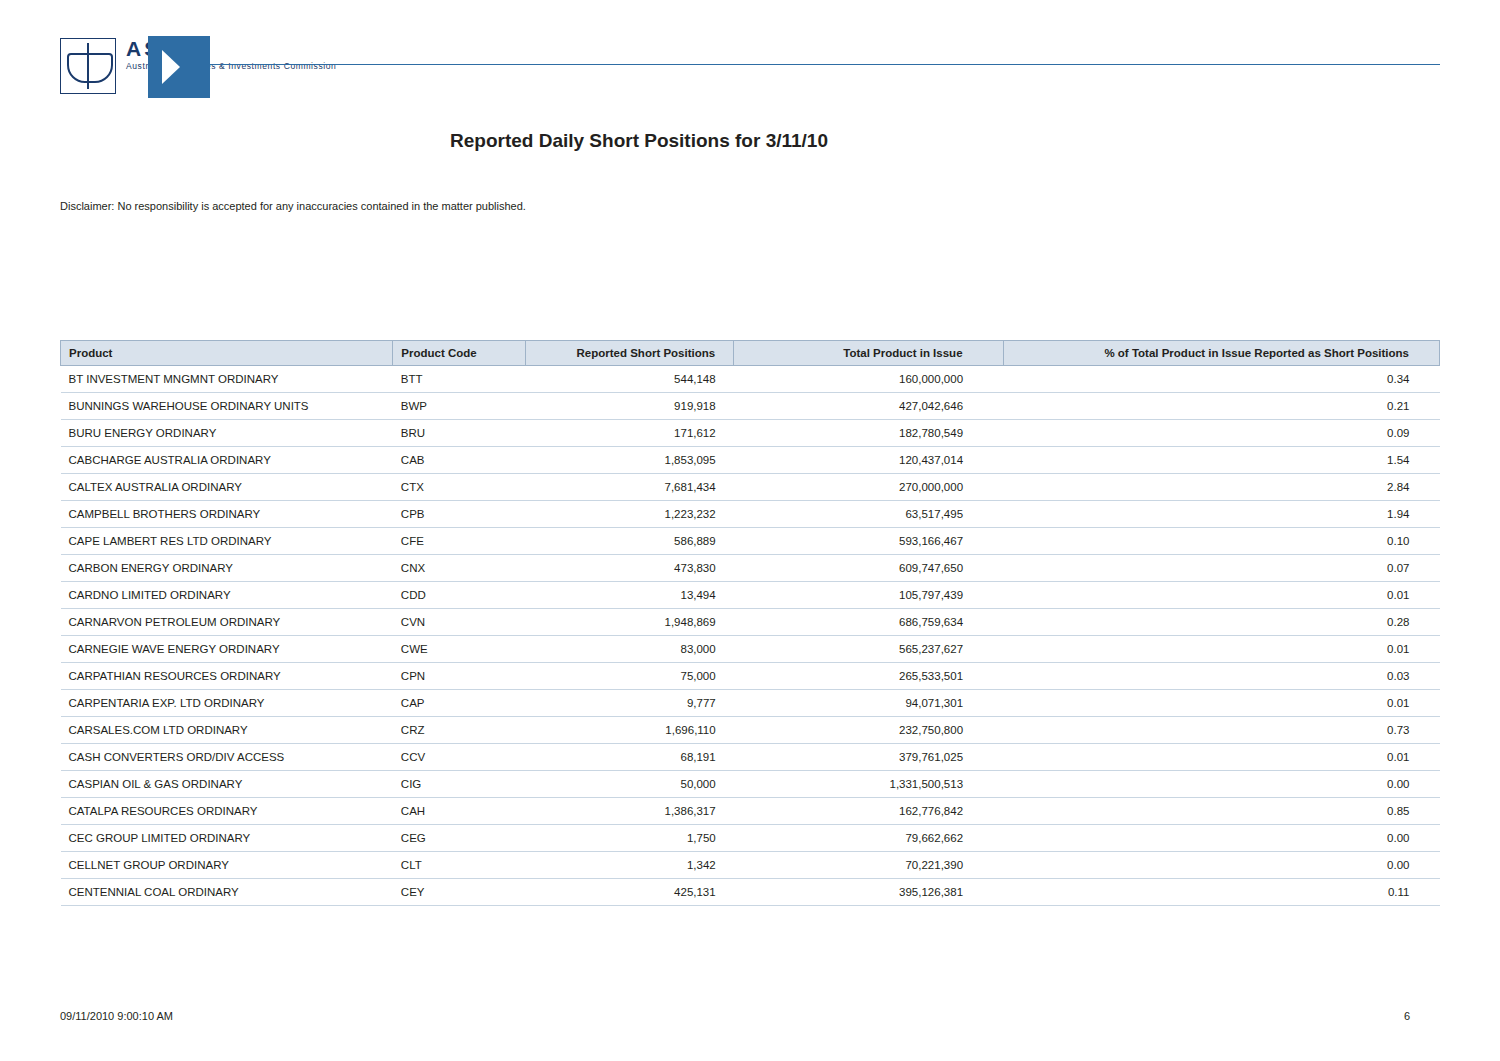ASIC
Australian Securities & Investments Commission
Reported Daily Short Positions for 3/11/10
Disclaimer: No responsibility is accepted for any inaccuracies contained in the matter published.
| Product | Product Code | Reported Short Positions | Total Product in Issue | % of Total Product in Issue Reported as Short Positions |
| --- | --- | --- | --- | --- |
| BT INVESTMENT MNGMNT ORDINARY | BTT | 544,148 | 160,000,000 | 0.34 |
| BUNNINGS WAREHOUSE ORDINARY UNITS | BWP | 919,918 | 427,042,646 | 0.21 |
| BURU ENERGY ORDINARY | BRU | 171,612 | 182,780,549 | 0.09 |
| CABCHARGE AUSTRALIA ORDINARY | CAB | 1,853,095 | 120,437,014 | 1.54 |
| CALTEX AUSTRALIA ORDINARY | CTX | 7,681,434 | 270,000,000 | 2.84 |
| CAMPBELL BROTHERS ORDINARY | CPB | 1,223,232 | 63,517,495 | 1.94 |
| CAPE LAMBERT RES LTD ORDINARY | CFE | 586,889 | 593,166,467 | 0.10 |
| CARBON ENERGY ORDINARY | CNX | 473,830 | 609,747,650 | 0.07 |
| CARDNO LIMITED ORDINARY | CDD | 13,494 | 105,797,439 | 0.01 |
| CARNARVON PETROLEUM ORDINARY | CVN | 1,948,869 | 686,759,634 | 0.28 |
| CARNEGIE WAVE ENERGY ORDINARY | CWE | 83,000 | 565,237,627 | 0.01 |
| CARPATHIAN RESOURCES ORDINARY | CPN | 75,000 | 265,533,501 | 0.03 |
| CARPENTARIA EXP. LTD ORDINARY | CAP | 9,777 | 94,071,301 | 0.01 |
| CARSALES.COM LTD ORDINARY | CRZ | 1,696,110 | 232,750,800 | 0.73 |
| CASH CONVERTERS ORD/DIV ACCESS | CCV | 68,191 | 379,761,025 | 0.01 |
| CASPIAN OIL & GAS ORDINARY | CIG | 50,000 | 1,331,500,513 | 0.00 |
| CATALPA RESOURCES ORDINARY | CAH | 1,386,317 | 162,776,842 | 0.85 |
| CEC GROUP LIMITED ORDINARY | CEG | 1,750 | 79,662,662 | 0.00 |
| CELLNET GROUP ORDINARY | CLT | 1,342 | 70,221,390 | 0.00 |
| CENTENNIAL COAL ORDINARY | CEY | 425,131 | 395,126,381 | 0.11 |
09/11/2010 9:00:10 AM 6